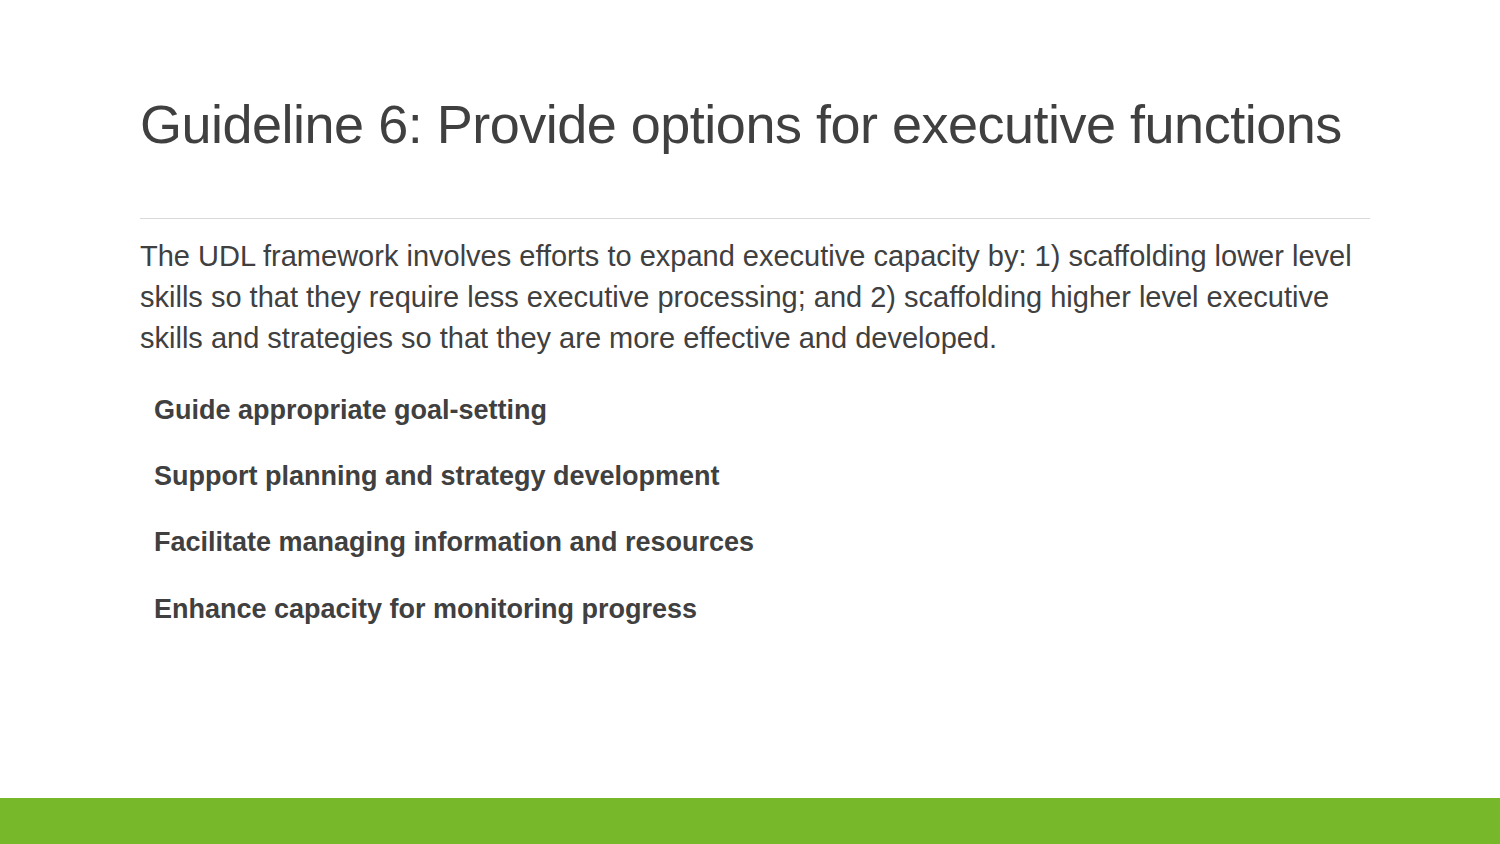Guideline 6: Provide options for executive functions
The UDL framework involves efforts to expand executive capacity by: 1) scaffolding lower level skills so that they require less executive processing; and 2) scaffolding higher level executive skills and strategies so that they are more effective and developed.
Guide appropriate goal-setting
Support planning and strategy development
Facilitate managing information and resources
Enhance capacity for monitoring progress